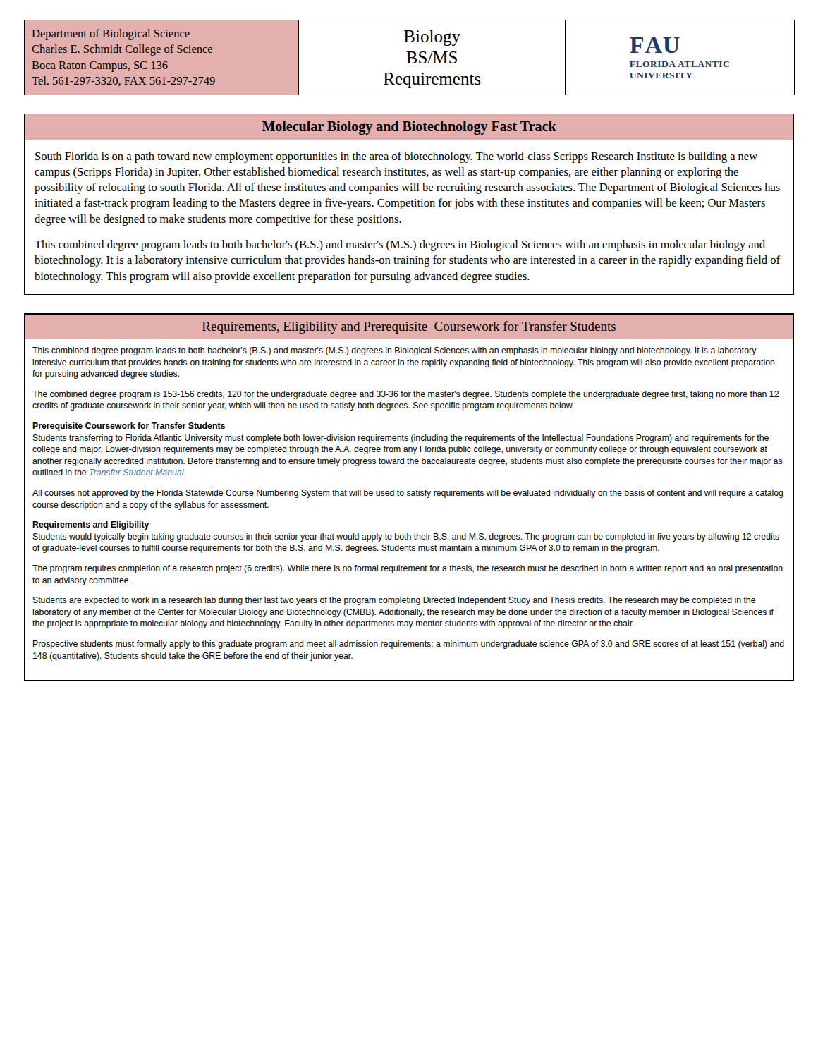Department of Biological Science
Charles E. Schmidt College of Science
Boca Raton Campus, SC 136
Tel. 561-297-3320, FAX 561-297-2749
Biology
BS/MS
Requirements
F A U FLORIDA ATLANTIC
UNIVERSITY
Molecular Biology and Biotechnology Fast Track
South Florida is on a path toward new employment opportunities in the area of biotechnology. The world-class Scripps Research Institute is building a new campus (Scripps Florida) in Jupiter. Other established biomedical research institutes, as well as start-up companies, are either planning or exploring the possibility of relocating to south Florida. All of these institutes and companies will be recruiting research associates. The Department of Biological Sciences has initiated a fast-track program leading to the Masters degree in five-years. Competition for jobs with these institutes and companies will be keen; Our Masters degree will be designed to make students more competitive for these positions.
This combined degree program leads to both bachelor's (B.S.) and master's (M.S.) degrees in Biological Sciences with an emphasis in molecular biology and biotechnology. It is a laboratory intensive curriculum that provides hands-on training for students who are interested in a career in the rapidly expanding field of biotechnology. This program will also provide excellent preparation for pursuing advanced degree studies.
Requirements, Eligibility and Prerequisite Coursework for Transfer Students
This combined degree program leads to both bachelor's (B.S.) and master's (M.S.) degrees in Biological Sciences with an emphasis in molecular biology and biotechnology. It is a laboratory intensive curriculum that provides hands-on training for students who are interested in a career in the rapidly expanding field of biotechnology. This program will also provide excellent preparation for pursuing advanced degree studies.
The combined degree program is 153-156 credits, 120 for the undergraduate degree and 33-36 for the master's degree. Students complete the undergraduate degree first, taking no more than 12 credits of graduate coursework in their senior year, which will then be used to satisfy both degrees. See specific program requirements below.
Prerequisite Coursework for Transfer Students
Students transferring to Florida Atlantic University must complete both lower-division requirements (including the requirements of the Intellectual Foundations Program) and requirements for the college and major. Lower-division requirements may be completed through the A.A. degree from any Florida public college, university or community college or through equivalent coursework at another regionally accredited institution. Before transferring and to ensure timely progress toward the baccalaureate degree, students must also complete the prerequisite courses for their major as outlined in the Transfer Student Manual.
All courses not approved by the Florida Statewide Course Numbering System that will be used to satisfy requirements will be evaluated individually on the basis of content and will require a catalog course description and a copy of the syllabus for assessment.
Requirements and Eligibility
Students would typically begin taking graduate courses in their senior year that would apply to both their B.S. and M.S. degrees. The program can be completed in five years by allowing 12 credits of graduate-level courses to fulfill course requirements for both the B.S. and M.S. degrees. Students must maintain a minimum GPA of 3.0 to remain in the program.
The program requires completion of a research project (6 credits). While there is no formal requirement for a thesis, the research must be described in both a written report and an oral presentation to an advisory committee.
Students are expected to work in a research lab during their last two years of the program completing Directed Independent Study and Thesis credits. The research may be completed in the laboratory of any member of the Center for Molecular Biology and Biotechnology (CMBB). Additionally, the research may be done under the direction of a faculty member in Biological Sciences if the project is appropriate to molecular biology and biotechnology. Faculty in other departments may mentor students with approval of the director or the chair.
Prospective students must formally apply to this graduate program and meet all admission requirements: a minimum undergraduate science GPA of 3.0 and GRE scores of at least 151 (verbal) and 148 (quantitative). Students should take the GRE before the end of their junior year.